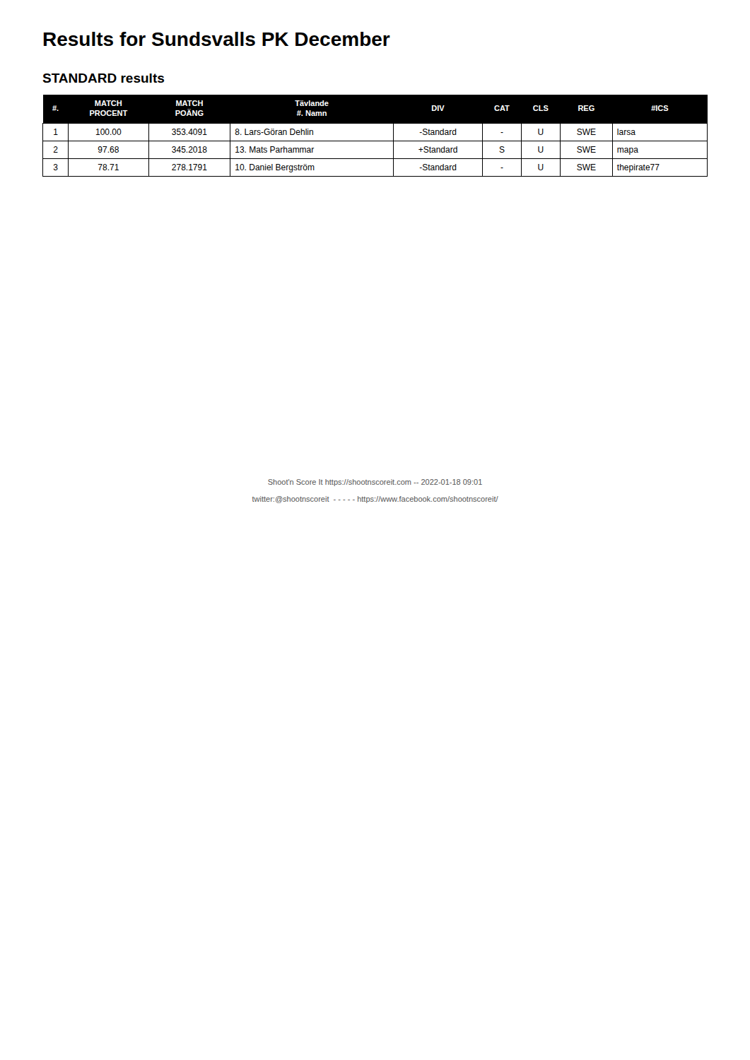Results for Sundsvalls PK December
STANDARD results
| #. | MATCH PROCENT | MATCH POÄNG | Tävlande #. Namn | DIV | CAT | CLS | REG | #ICS |
| --- | --- | --- | --- | --- | --- | --- | --- | --- |
| 1 | 100.00 | 353.4091 | 8. Lars-Göran Dehlin | -Standard | - | U | SWE | larsa |
| 2 | 97.68 | 345.2018 | 13. Mats Parhammar | +Standard | S | U | SWE | mapa |
| 3 | 78.71 | 278.1791 | 10. Daniel Bergström | -Standard | - | U | SWE | thepirate77 |
Shoot'n Score It https://shootnscoreit.com -- 2022-01-18 09:01
twitter:@shootnscoreit - - - - - https://www.facebook.com/shootnscoreit/